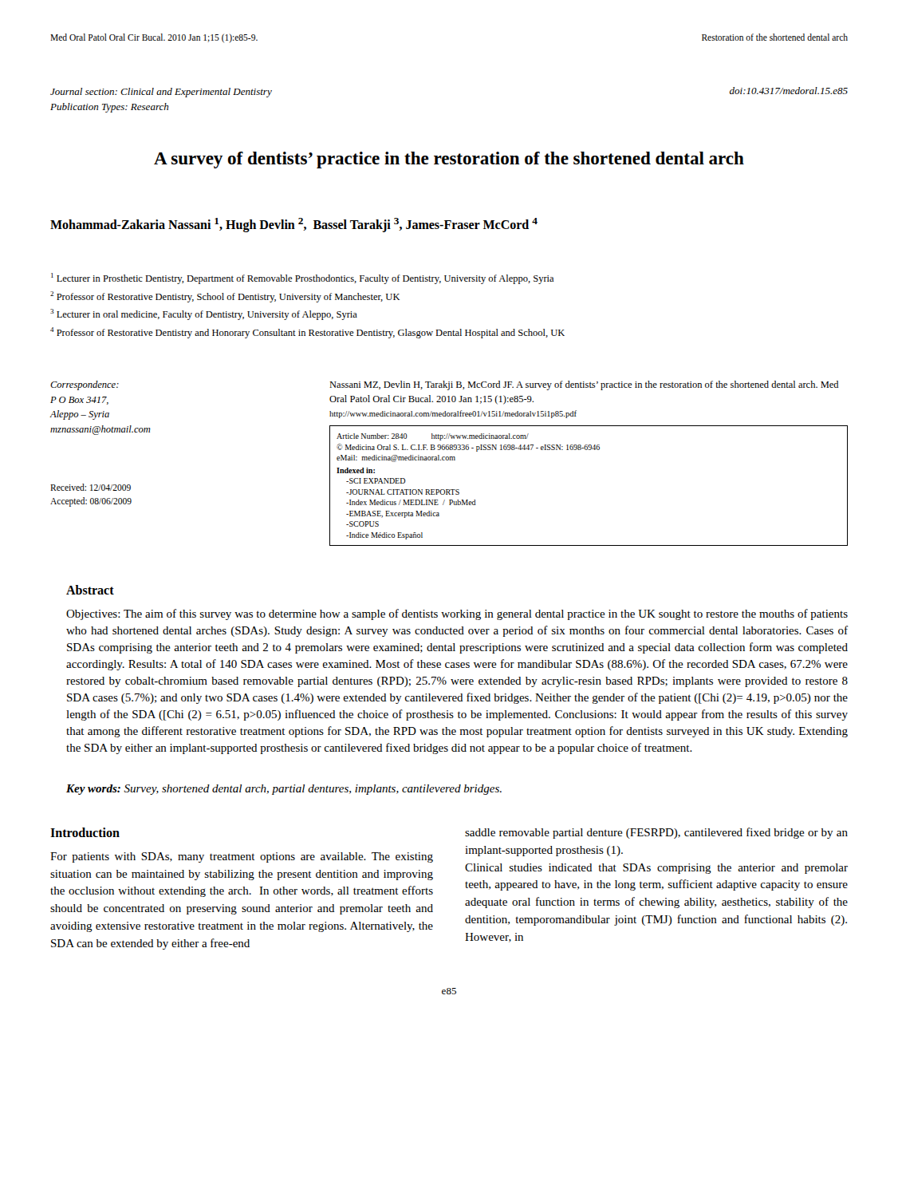Med Oral Patol Oral Cir Bucal. 2010 Jan 1;15 (1):e85-9. Restoration of the shortened dental arch
Journal section: Clinical and Experimental Dentistry
Publication Types: Research
doi:10.4317/medoral.15.e85
A survey of dentists’ practice in the restoration of the shortened dental arch
Mohammad-Zakaria Nassani 1, Hugh Devlin 2, Bassel Tarakji 3, James-Fraser McCord 4
1 Lecturer in Prosthetic Dentistry, Department of Removable Prosthodontics, Faculty of Dentistry, University of Aleppo, Syria
2 Professor of Restorative Dentistry, School of Dentistry, University of Manchester, UK
3 Lecturer in oral medicine, Faculty of Dentistry, University of Aleppo, Syria
4 Professor of Restorative Dentistry and Honorary Consultant in Restorative Dentistry, Glasgow Dental Hospital and School, UK
Correspondence:
P O Box 3417,
Aleppo – Syria
mznassani@hotmail.com
Received: 12/04/2009
Accepted: 08/06/2009
Nassani MZ, Devlin H, Tarakji B, McCord JF. A survey of dentists’ practice in the restoration of the shortened dental arch. Med Oral Patol Oral Cir Bucal. 2010 Jan 1;15 (1):e85-9.
http://www.medicinaoral.com/medoralfree01/v15i1/medoralv15i1p85.pdf
Article Number: 2840 http://www.medicinaoral.com/
© Medicina Oral S. L. C.I.F. B 96689336 - pISSN 1698-4447 - eISSN: 1698-6946
eMail: medicina@medicinaoral.com
Indexed in:
-SCI EXPANDED
-JOURNAL CITATION REPORTS
-Index Medicus / MEDLINE / PubMed
-EMBASE, Excerpta Medica
-SCOPUS
-Indice Médico Español
Abstract
Objectives: The aim of this survey was to determine how a sample of dentists working in general dental practice in the UK sought to restore the mouths of patients who had shortened dental arches (SDAs). Study design: A survey was conducted over a period of six months on four commercial dental laboratories. Cases of SDAs comprising the anterior teeth and 2 to 4 premolars were examined; dental prescriptions were scrutinized and a special data collection form was completed accordingly. Results: A total of 140 SDA cases were examined. Most of these cases were for mandibular SDAs (88.6%). Of the recorded SDA cases, 67.2% were restored by cobalt-chromium based removable partial dentures (RPD); 25.7% were extended by acrylic-resin based RPDs; implants were provided to restore 8 SDA cases (5.7%); and only two SDA cases (1.4%) were extended by cantilevered fixed bridges. Neither the gender of the patient ([Chi (2)= 4.19, p>0.05) nor the length of the SDA ([Chi (2) = 6.51, p>0.05) influenced the choice of prosthesis to be implemented. Conclusions: It would appear from the results of this survey that among the different restorative treatment options for SDA, the RPD was the most popular treatment option for dentists surveyed in this UK study. Extending the SDA by either an implant-supported prosthesis or cantilevered fixed bridges did not appear to be a popular choice of treatment.
Key words: Survey, shortened dental arch, partial dentures, implants, cantilevered bridges.
Introduction
For patients with SDAs, many treatment options are available. The existing situation can be maintained by stabilizing the present dentition and improving the occlusion without extending the arch. In other words, all treatment efforts should be concentrated on preserving sound anterior and premolar teeth and avoiding extensive restorative treatment in the molar regions. Alternatively, the SDA can be extended by either a free-end
saddle removable partial denture (FESRPD), cantilevered fixed bridge or by an implant-supported prosthesis (1).
Clinical studies indicated that SDAs comprising the anterior and premolar teeth, appeared to have, in the long term, sufficient adaptive capacity to ensure adequate oral function in terms of chewing ability, aesthetics, stability of the dentition, temporomandibular joint (TMJ) function and functional habits (2). However, in
e85